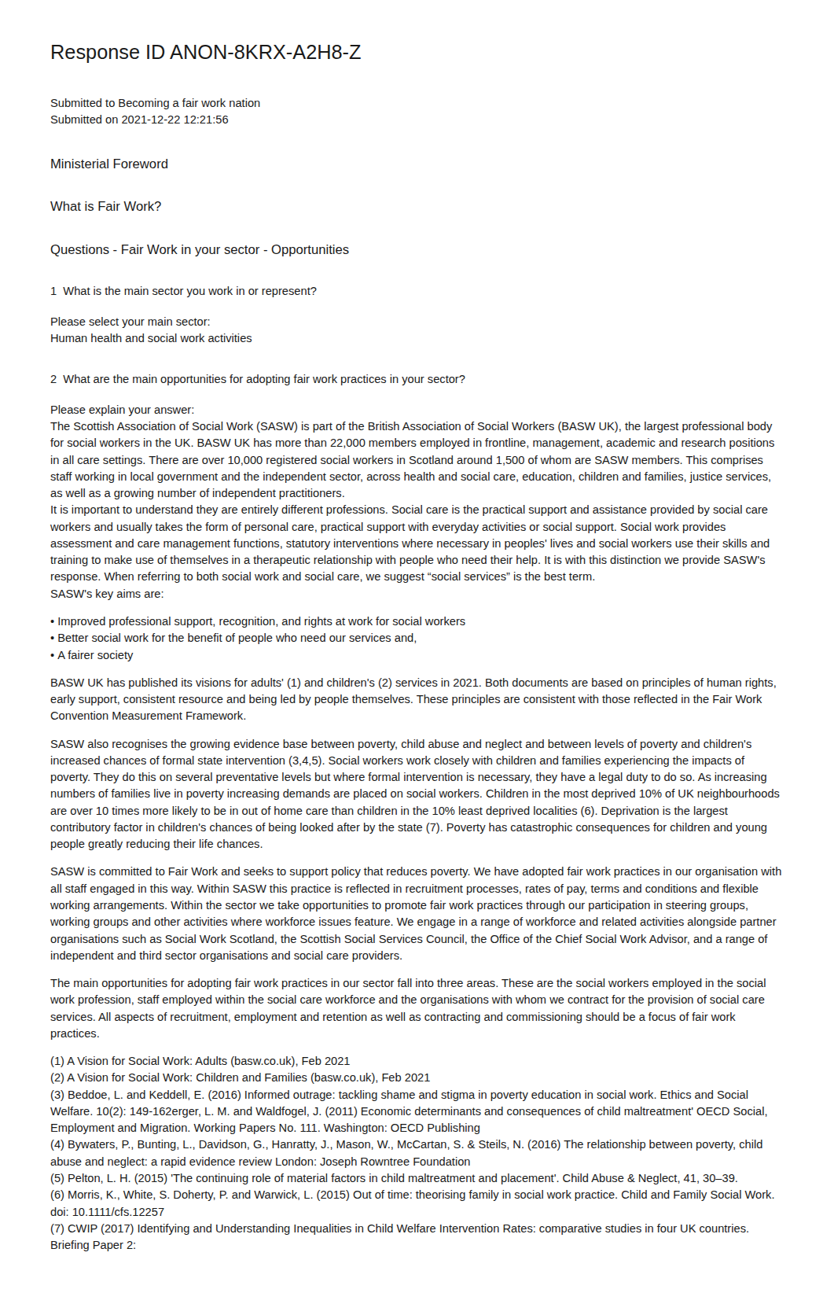Response ID ANON-8KRX-A2H8-Z
Submitted to Becoming a fair work nation
Submitted on 2021-12-22 12:21:56
Ministerial Foreword
What is Fair Work?
Questions - Fair Work in your sector - Opportunities
1 What is the main sector you work in or represent?
Please select your main sector:
Human health and social work activities
2 What are the main opportunities for adopting fair work practices in your sector?
Please explain your answer:
The Scottish Association of Social Work (SASW) is part of the British Association of Social Workers (BASW UK), the largest professional body for social workers in the UK. BASW UK has more than 22,000 members employed in frontline, management, academic and research positions in all care settings. There are over 10,000 registered social workers in Scotland around 1,500 of whom are SASW members. This comprises staff working in local government and the independent sector, across health and social care, education, children and families, justice services, as well as a growing number of independent practitioners.
It is important to understand they are entirely different professions. Social care is the practical support and assistance provided by social care workers and usually takes the form of personal care, practical support with everyday activities or social support. Social work provides assessment and care management functions, statutory interventions where necessary in peoples' lives and social workers use their skills and training to make use of themselves in a therapeutic relationship with people who need their help. It is with this distinction we provide SASW's response. When referring to both social work and social care, we suggest “social services” is the best term.
SASW's key aims are:
Improved professional support, recognition, and rights at work for social workers
Better social work for the benefit of people who need our services and,
A fairer society
BASW UK has published its visions for adults' (1) and children's (2) services in 2021. Both documents are based on principles of human rights, early support, consistent resource and being led by people themselves. These principles are consistent with those reflected in the Fair Work Convention Measurement Framework.
SASW also recognises the growing evidence base between poverty, child abuse and neglect and between levels of poverty and children's increased chances of formal state intervention (3,4,5). Social workers work closely with children and families experiencing the impacts of poverty. They do this on several preventative levels but where formal intervention is necessary, they have a legal duty to do so. As increasing numbers of families live in poverty increasing demands are placed on social workers. Children in the most deprived 10% of UK neighbourhoods are over 10 times more likely to be in out of home care than children in the 10% least deprived localities (6). Deprivation is the largest contributory factor in children's chances of being looked after by the state (7). Poverty has catastrophic consequences for children and young people greatly reducing their life chances.
SASW is committed to Fair Work and seeks to support policy that reduces poverty. We have adopted fair work practices in our organisation with all staff engaged in this way. Within SASW this practice is reflected in recruitment processes, rates of pay, terms and conditions and flexible working arrangements. Within the sector we take opportunities to promote fair work practices through our participation in steering groups, working groups and other activities where workforce issues feature. We engage in a range of workforce and related activities alongside partner organisations such as Social Work Scotland, the Scottish Social Services Council, the Office of the Chief Social Work Advisor, and a range of independent and third sector organisations and social care providers.
The main opportunities for adopting fair work practices in our sector fall into three areas. These are the social workers employed in the social work profession, staff employed within the social care workforce and the organisations with whom we contract for the provision of social care services. All aspects of recruitment, employment and retention as well as contracting and commissioning should be a focus of fair work practices.
(1) A Vision for Social Work: Adults (basw.co.uk), Feb 2021
(2) A Vision for Social Work: Children and Families (basw.co.uk), Feb 2021
(3) Beddoe, L. and Keddell, E. (2016) Informed outrage: tackling shame and stigma in poverty education in social work. Ethics and Social Welfare. 10(2): 149-162erger, L. M. and Waldfogel, J. (2011) Economic determinants and consequences of child maltreatment' OECD Social, Employment and Migration. Working Papers No. 111. Washington: OECD Publishing
(4) Bywaters, P., Bunting, L., Davidson, G., Hanratty, J., Mason, W., McCartan, S. & Steils, N. (2016) The relationship between poverty, child abuse and neglect: a rapid evidence review London: Joseph Rowntree Foundation
(5) Pelton, L. H. (2015) 'The continuing role of material factors in child maltreatment and placement'. Child Abuse & Neglect, 41, 30–39.
(6) Morris, K., White, S. Doherty, P. and Warwick, L. (2015) Out of time: theorising family in social work practice. Child and Family Social Work. doi: 10.1111/cfs.12257
(7) CWIP (2017) Identifying and Understanding Inequalities in Child Welfare Intervention Rates: comparative studies in four UK countries. Briefing Paper 2: